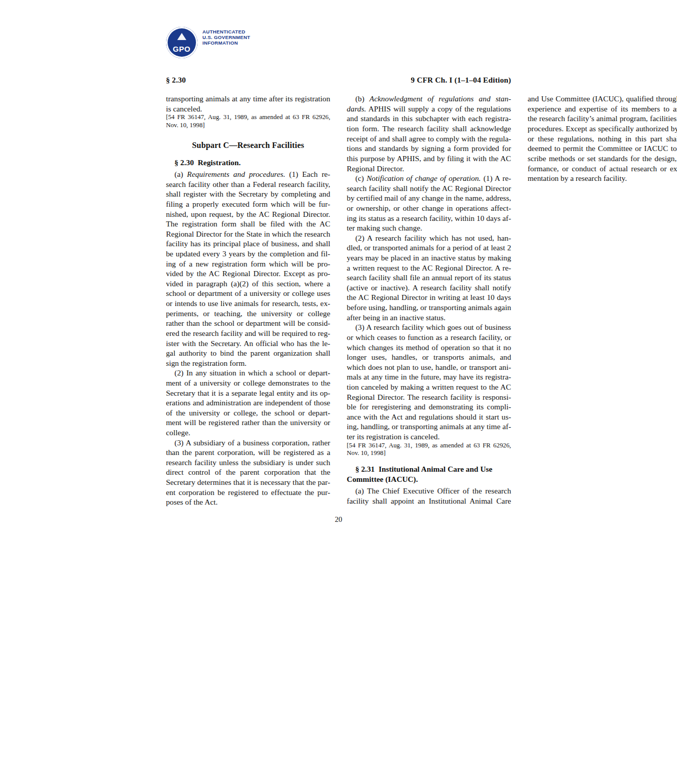Authenticated
U.S. Government
Information
§ 2.30
9 CFR Ch. I (1–1–04 Edition)
transporting animals at any time after its registration is canceled.
[54 FR 36147, Aug. 31, 1989, as amended at 63 FR 62926, Nov. 10, 1998]
Subpart C—Research Facilities
§ 2.30 Registration.
(a) Requirements and procedures. (1) Each research facility other than a Federal research facility, shall register with the Secretary by completing and filing a properly executed form which will be furnished, upon request, by the AC Regional Director. The registration form shall be filed with the AC Regional Director for the State in which the research facility has its principal place of business, and shall be updated every 3 years by the completion and filing of a new registration form which will be provided by the AC Regional Director. Except as provided in paragraph (a)(2) of this section, where a school or department of a university or college uses or intends to use live animals for research, tests, experiments, or teaching, the university or college rather than the school or department will be considered the research facility and will be required to register with the Secretary. An official who has the legal authority to bind the parent organization shall sign the registration form.
(2) In any situation in which a school or department of a university or college demonstrates to the Secretary that it is a separate legal entity and its operations and administration are independent of those of the university or college, the school or department will be registered rather than the university or college.
(3) A subsidiary of a business corporation, rather than the parent corporation, will be registered as a research facility unless the subsidiary is under such direct control of the parent corporation that the Secretary determines that it is necessary that the parent corporation be registered to effectuate the purposes of the Act.
(b) Acknowledgment of regulations and standards. APHIS will supply a copy of the regulations and standards in this subchapter with each registration form. The research facility shall acknowledge receipt of and shall agree to comply with the regulations and standards by signing a form provided for this purpose by APHIS, and by filing it with the AC Regional Director.
(c) Notification of change of operation. (1) A research facility shall notify the AC Regional Director by certified mail of any change in the name, address, or ownership, or other change in operations affecting its status as a research facility, within 10 days after making such change.
(2) A research facility which has not used, handled, or transported animals for a period of at least 2 years may be placed in an inactive status by making a written request to the AC Regional Director. A research facility shall file an annual report of its status (active or inactive). A research facility shall notify the AC Regional Director in writing at least 10 days before using, handling, or transporting animals again after being in an inactive status.
(3) A research facility which goes out of business or which ceases to function as a research facility, or which changes its method of operation so that it no longer uses, handles, or transports animals, and which does not plan to use, handle, or transport animals at any time in the future, may have its registration canceled by making a written request to the AC Regional Director. The research facility is responsible for reregistering and demonstrating its compliance with the Act and regulations should it start using, handling, or transporting animals at any time after its registration is canceled.
[54 FR 36147, Aug. 31, 1989, as amended at 63 FR 62926, Nov. 10, 1998]
§ 2.31 Institutional Animal Care and Use Committee (IACUC).
(a) The Chief Executive Officer of the research facility shall appoint an Institutional Animal Care and Use Committee (IACUC), qualified through the experience and expertise of its members to assess the research facility’s animal program, facilities, and procedures. Except as specifically authorized by law or these regulations, nothing in this part shall be deemed to permit the Committee or IACUC to prescribe methods or set standards for the design, performance, or conduct of actual research or experimentation by a research facility.
20